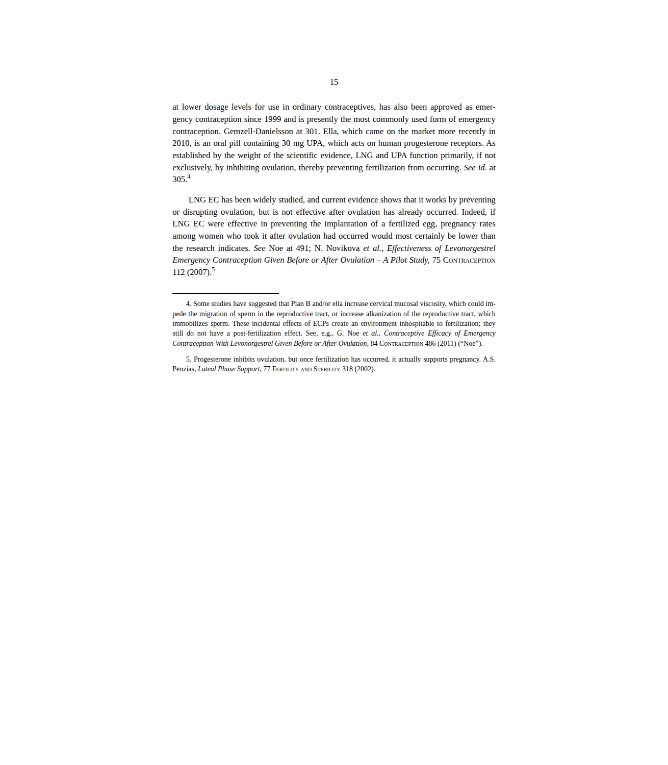15
at lower dosage levels for use in ordinary contraceptives, has also been approved as emergency contraception since 1999 and is presently the most commonly used form of emergency contraception. Gemzell-Danielsson at 301. Ella, which came on the market more recently in 2010, is an oral pill containing 30 mg UPA, which acts on human progesterone receptors. As established by the weight of the scientific evidence, LNG and UPA function primarily, if not exclusively, by inhibiting ovulation, thereby preventing fertilization from occurring. See id. at 305.4
LNG EC has been widely studied, and current evidence shows that it works by preventing or disrupting ovulation, but is not effective after ovulation has already occurred. Indeed, if LNG EC were effective in preventing the implantation of a fertilized egg, pregnancy rates among women who took it after ovulation had occurred would most certainly be lower than the research indicates. See Noe at 491; N. Novikova et al., Effectiveness of Levonorgestrel Emergency Contraception Given Before or After Ovulation – A Pilot Study, 75 Contraception 112 (2007).5
4. Some studies have suggested that Plan B and/or ella increase cervical mucosal viscosity, which could impede the migration of sperm in the reproductive tract, or increase alkanization of the reproductive tract, which immobilizes sperm. These incidental effects of ECPs create an environment inhospitable to fertilization; they still do not have a post-fertilization effect. See, e.g., G. Noe et al., Contraceptive Efficacy of Emergency Contraception With Levonorgestrel Given Before or After Ovulation, 84 Contraception 486 (2011) (“Noe”).
5. Progesterone inhibits ovulation, but once fertilization has occurred, it actually supports pregnancy. A.S. Penzias, Luteal Phase Support, 77 Fertility and Sterility 318 (2002).